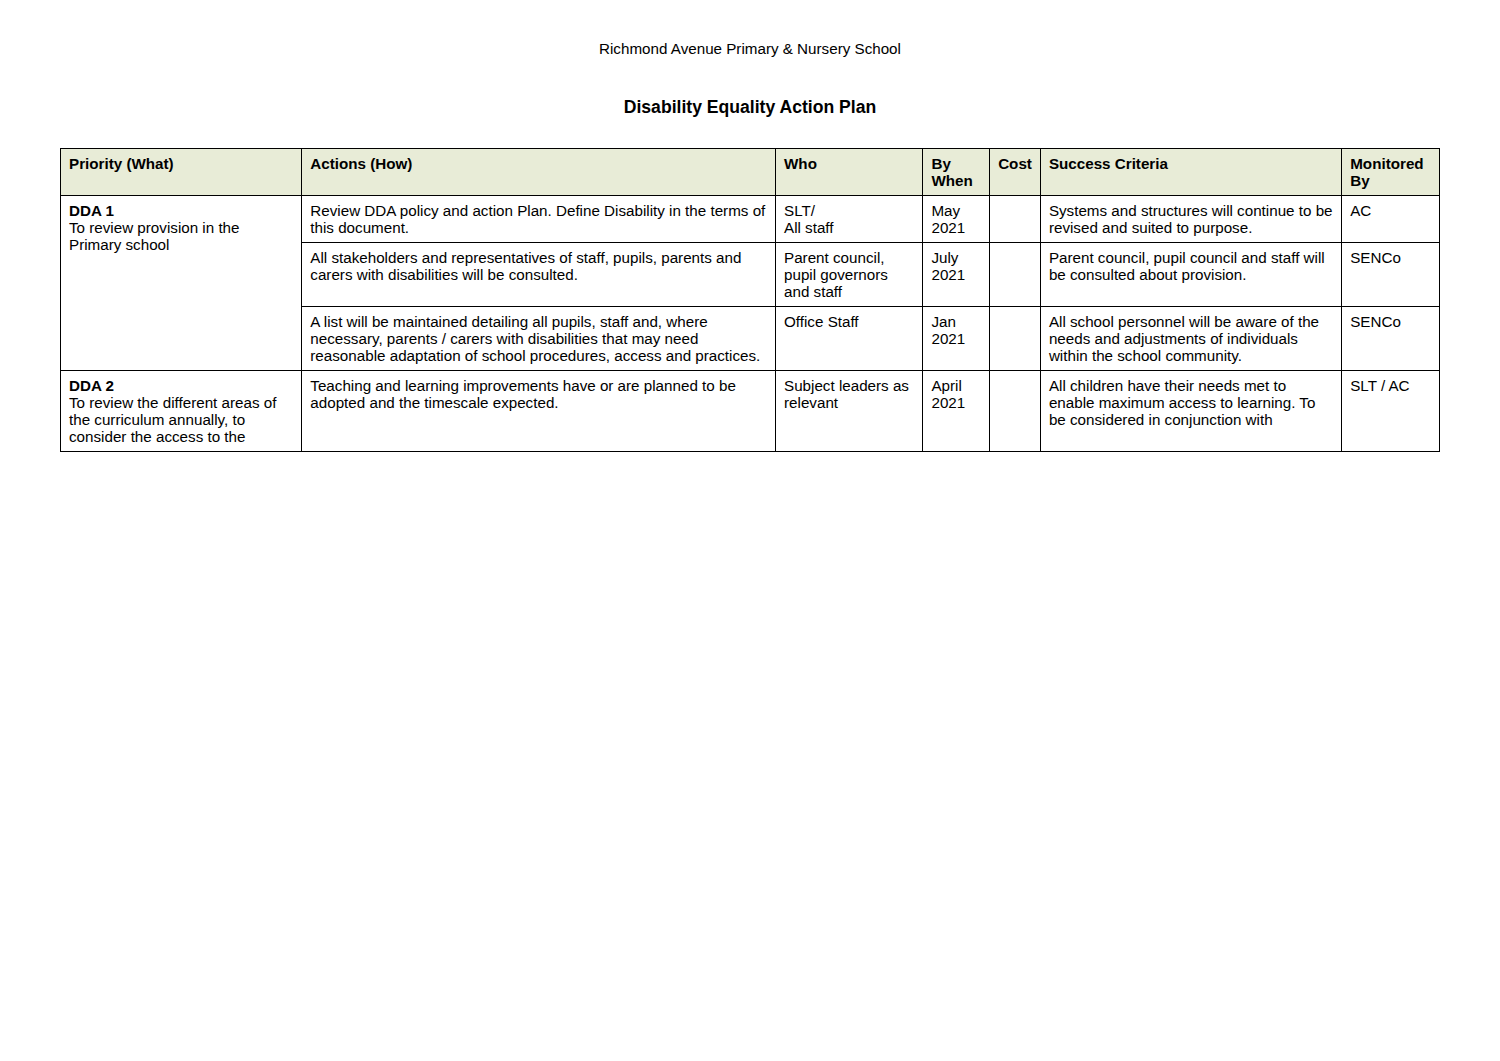Richmond Avenue Primary & Nursery School
Disability Equality Action Plan
| Priority (What) | Actions (How) | Who | By When | Cost | Success Criteria | Monitored By |
| --- | --- | --- | --- | --- | --- | --- |
| DDA 1 To review provision in the Primary school | Review DDA policy and action Plan. Define Disability in the terms of this document. | SLT/ All staff | May 2021 | | Systems and structures will continue to be revised and suited to purpose. | AC |
| All stakeholders and representatives of staff, pupils, parents and carers with disabilities will be consulted. | Parent council, pupil governors and staff | July 2021 | | Parent council, pupil council and staff will be consulted about provision. | SENCo |
| A list will be maintained detailing all pupils, staff and, where necessary, parents / carers with disabilities that may need reasonable adaptation of school procedures, access and practices. | Office Staff | Jan 2021 | | All school personnel will be aware of the needs and adjustments of individuals within the school community. | SENCo |
| DDA 2 To review the different areas of the curriculum annually, to consider the access to the | Teaching and learning improvements have or are planned to be adopted and the timescale expected. | Subject leaders as relevant | April 2021 | | All children have their needs met to enable maximum access to learning. To be considered in conjunction with | SLT / AC |